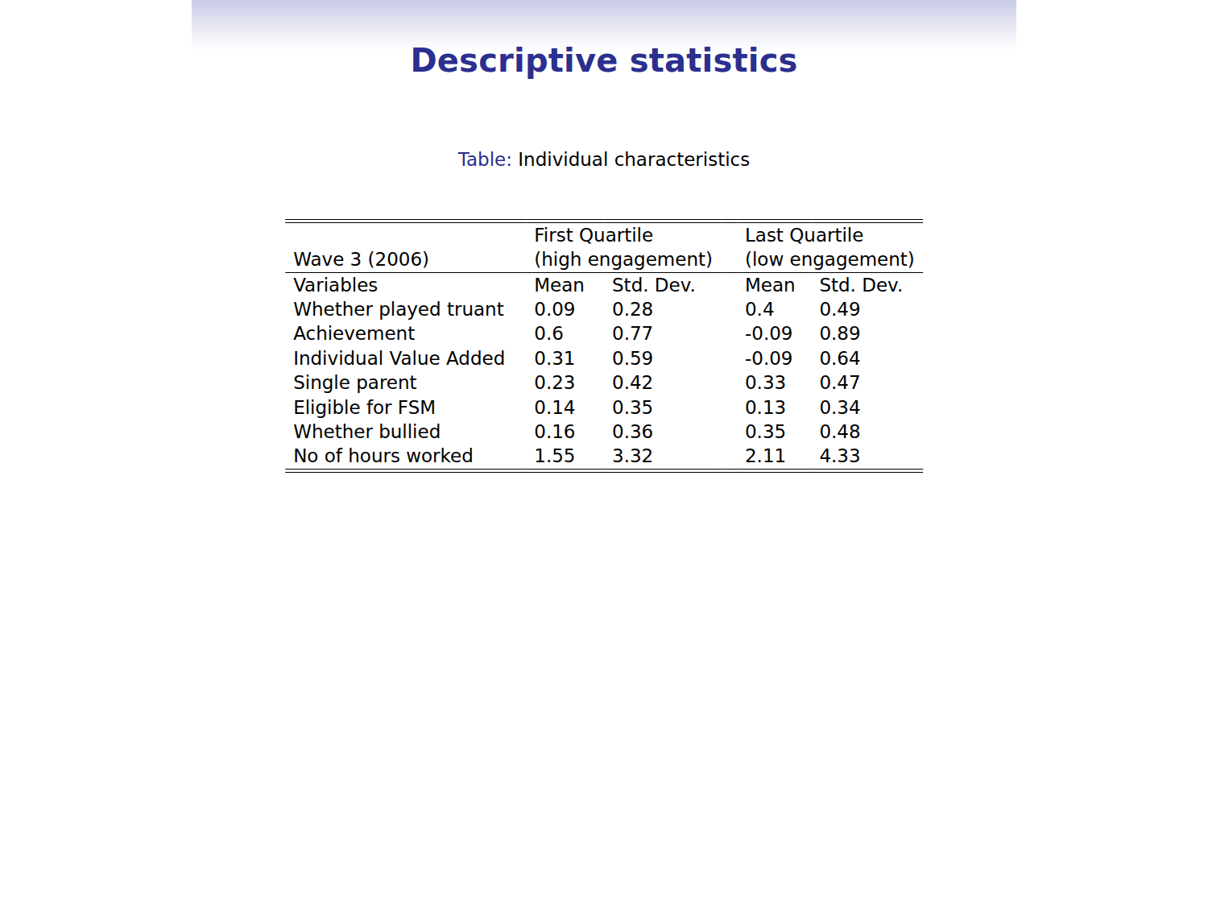Descriptive statistics
Table: Individual characteristics
| | First Quartile | | Last Quartile |
| Wave 3 (2006) | (high engagement) | | (low engagement) |
| Variables | Mean | Std. Dev. | | Mean | Std. Dev. |
| Whether played truant | 0.09 | 0.28 | | 0.4 | 0.49 |
| Achievement | 0.6 | 0.77 | | -0.09 | 0.89 |
| Individual Value Added | 0.31 | 0.59 | | -0.09 | 0.64 |
| Single parent | 0.23 | 0.42 | | 0.33 | 0.47 |
| Eligible for FSM | 0.14 | 0.35 | | 0.13 | 0.34 |
| Whether bullied | 0.16 | 0.36 | | 0.35 | 0.48 |
| No of hours worked | 1.55 | 3.32 | | 2.11 | 4.33 |